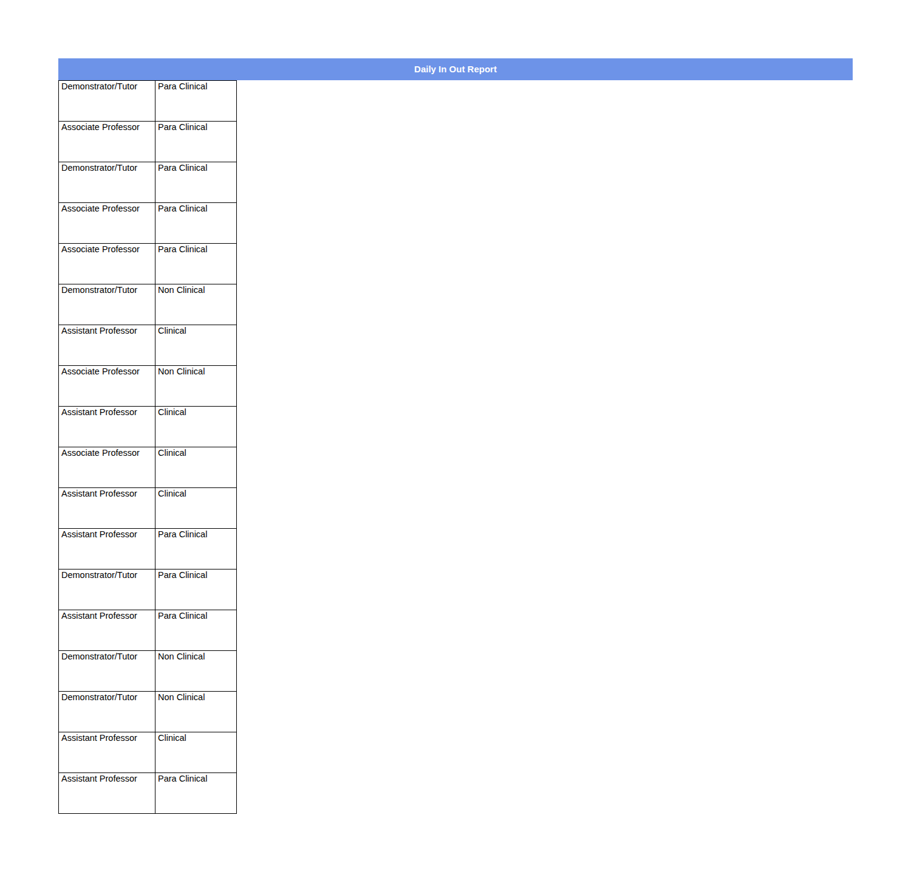Daily In Out Report
| Demonstrator/Tutor | Para Clinical |
| Associate Professor | Para Clinical |
| Demonstrator/Tutor | Para Clinical |
| Associate Professor | Para Clinical |
| Associate Professor | Para Clinical |
| Demonstrator/Tutor | Non Clinical |
| Assistant Professor | Clinical |
| Associate Professor | Non Clinical |
| Assistant Professor | Clinical |
| Associate Professor | Clinical |
| Assistant Professor | Clinical |
| Assistant Professor | Para Clinical |
| Demonstrator/Tutor | Para Clinical |
| Assistant Professor | Para Clinical |
| Demonstrator/Tutor | Non Clinical |
| Demonstrator/Tutor | Non Clinical |
| Assistant Professor | Clinical |
| Assistant Professor | Para Clinical |